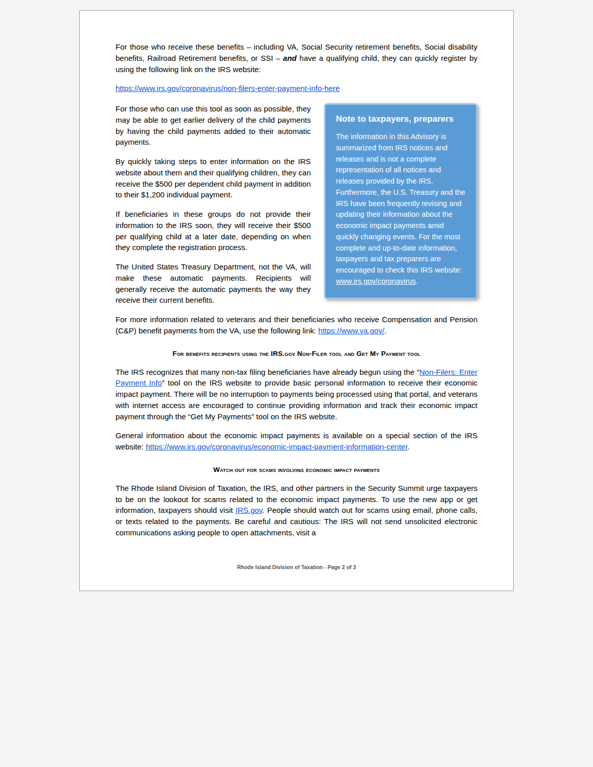For those who receive these benefits – including VA, Social Security retirement benefits, Social disability benefits, Railroad Retirement benefits, or SSI – and have a qualifying child, they can quickly register by using the following link on the IRS website:
https://www.irs.gov/coronavirus/non-filers-enter-payment-info-here
Note to taxpayers, preparers
The information in this Advisory is summarized from IRS notices and releases and is not a complete representation of all notices and releases provided by the IRS. Furthermore, the U.S. Treasury and the IRS have been frequently revising and updating their information about the economic impact payments amid quickly changing events. For the most complete and up-to-date information, taxpayers and tax preparers are encouraged to check this IRS website: www.irs.gov/coronavirus.
For those who can use this tool as soon as possible, they may be able to get earlier delivery of the child payments by having the child payments added to their automatic payments.
By quickly taking steps to enter information on the IRS website about them and their qualifying children, they can receive the $500 per dependent child payment in addition to their $1,200 individual payment.
If beneficiaries in these groups do not provide their information to the IRS soon, they will receive their $500 per qualifying child at a later date, depending on when they complete the registration process.
The United States Treasury Department, not the VA, will make these automatic payments. Recipients will generally receive the automatic payments the way they receive their current benefits.
For more information related to veterans and their beneficiaries who receive Compensation and Pension (C&P) benefit payments from the VA, use the following link: https://www.va.gov/.
For benefits recipients using the IRS.gov Non-Filer tool and Get My Payment tool
The IRS recognizes that many non-tax filing beneficiaries have already begun using the “Non-Filers: Enter Payment Info” tool on the IRS website to provide basic personal information to receive their economic impact payment. There will be no interruption to payments being processed using that portal, and veterans with internet access are encouraged to continue providing information and track their economic impact payment through the “Get My Payments” tool on the IRS website.
General information about the economic impact payments is available on a special section of the IRS website: https://www.irs.gov/coronavirus/economic-impact-payment-information-center.
Watch out for scams involving economic impact payments
The Rhode Island Division of Taxation, the IRS, and other partners in the Security Summit urge taxpayers to be on the lookout for scams related to the economic impact payments. To use the new app or get information, taxpayers should visit IRS.gov. People should watch out for scams using email, phone calls, or texts related to the payments. Be careful and cautious: The IRS will not send unsolicited electronic communications asking people to open attachments, visit a
Rhode Island Division of Taxation - Page 2 of 3